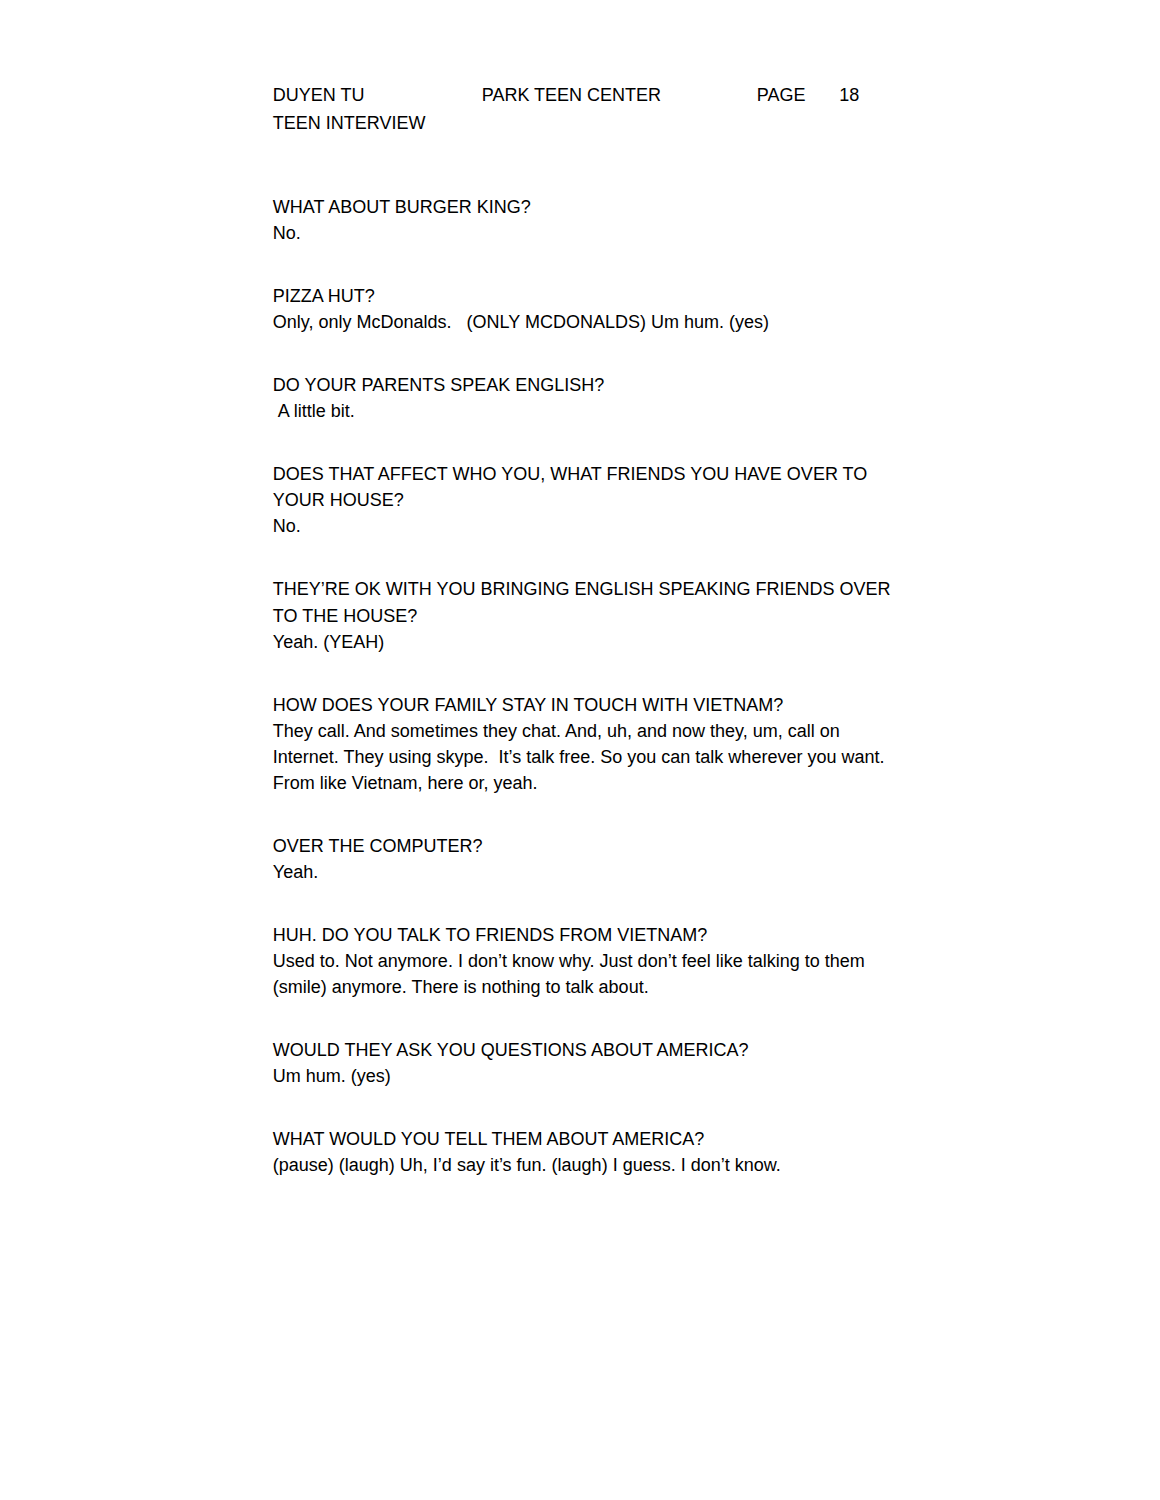DUYEN TU PARK TEEN CENTER PAGE 18
TEEN INTERVIEW
WHAT ABOUT BURGER KING?
No.
PIZZA HUT?
Only, only McDonalds. (ONLY MCDONALDS) Um hum. (yes)
DO YOUR PARENTS SPEAK ENGLISH?
A little bit.
DOES THAT AFFECT WHO YOU, WHAT FRIENDS YOU HAVE OVER TO YOUR HOUSE?
No.
THEY’RE OK WITH YOU BRINGING ENGLISH SPEAKING FRIENDS OVER TO THE HOUSE?
Yeah. (YEAH)
HOW DOES YOUR FAMILY STAY IN TOUCH WITH VIETNAM?
They call. And sometimes they chat. And, uh, and now they, um, call on Internet. They using skype. It’s talk free. So you can talk wherever you want. From like Vietnam, here or, yeah.
OVER THE COMPUTER?
Yeah.
HUH. DO YOU TALK TO FRIENDS FROM VIETNAM?
Used to. Not anymore. I don’t know why. Just don’t feel like talking to them (smile) anymore. There is nothing to talk about.
WOULD THEY ASK YOU QUESTIONS ABOUT AMERICA?
Um hum. (yes)
WHAT WOULD YOU TELL THEM ABOUT AMERICA?
(pause) (laugh) Uh, I’d say it’s fun. (laugh) I guess. I don’t know.